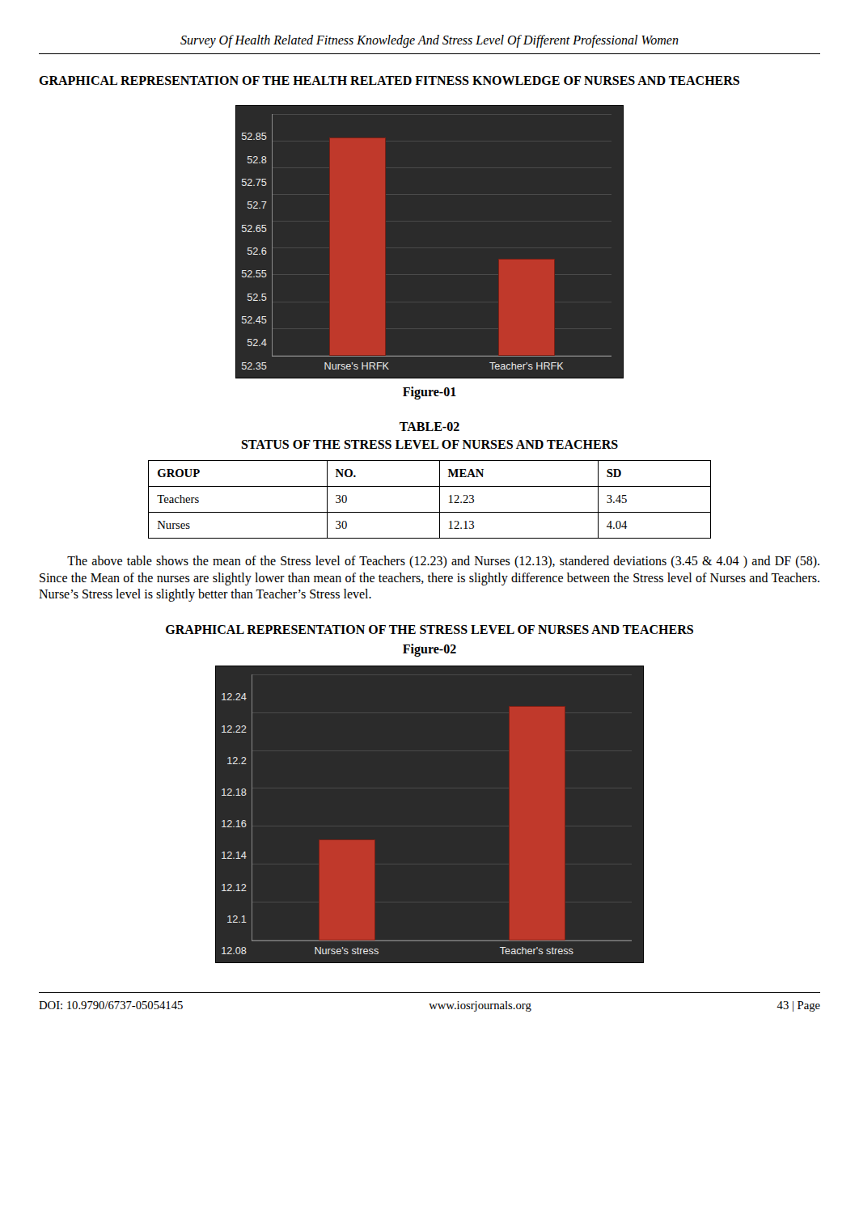Survey Of Health Related Fitness Knowledge And Stress Level Of Different Professional Women
Graphical Representation Of The Health Related Fitness Knowledge Of Nurses And Teachers
52.85 52.8 52.75 52.7 52.65 52.6 52.55 52.5 52.45 52.4 52.35
Nurse's HRFK Teacher's HRFK
Figure-01
TABLE-02
Status Of The Stress Level Of Nurses And Teachers
| GROUP | NO. | MEAN | SD |
| --- | --- | --- | --- |
| Teachers | 30 | 12.23 | 3.45 |
| Nurses | 30 | 12.13 | 4.04 |
The above table shows the mean of the Stress level of Teachers (12.23) and Nurses (12.13), standered deviations (3.45 & 4.04 ) and DF (58). Since the Mean of the nurses are slightly lower than mean of the teachers, there is slightly difference between the Stress level of Nurses and Teachers. Nurse’s Stress level is slightly better than Teacher’s Stress level.
Graphical Representation Of The Stress Level Of Nurses And Teachers
Figure-02
12.24 12.22 12.2 12.18 12.16 12.14 12.12 12.1 12.08
Nurse's stress Teacher's stress
DOI: 10.9790/6737-05054145
www.iosrjournals.org
43 | Page